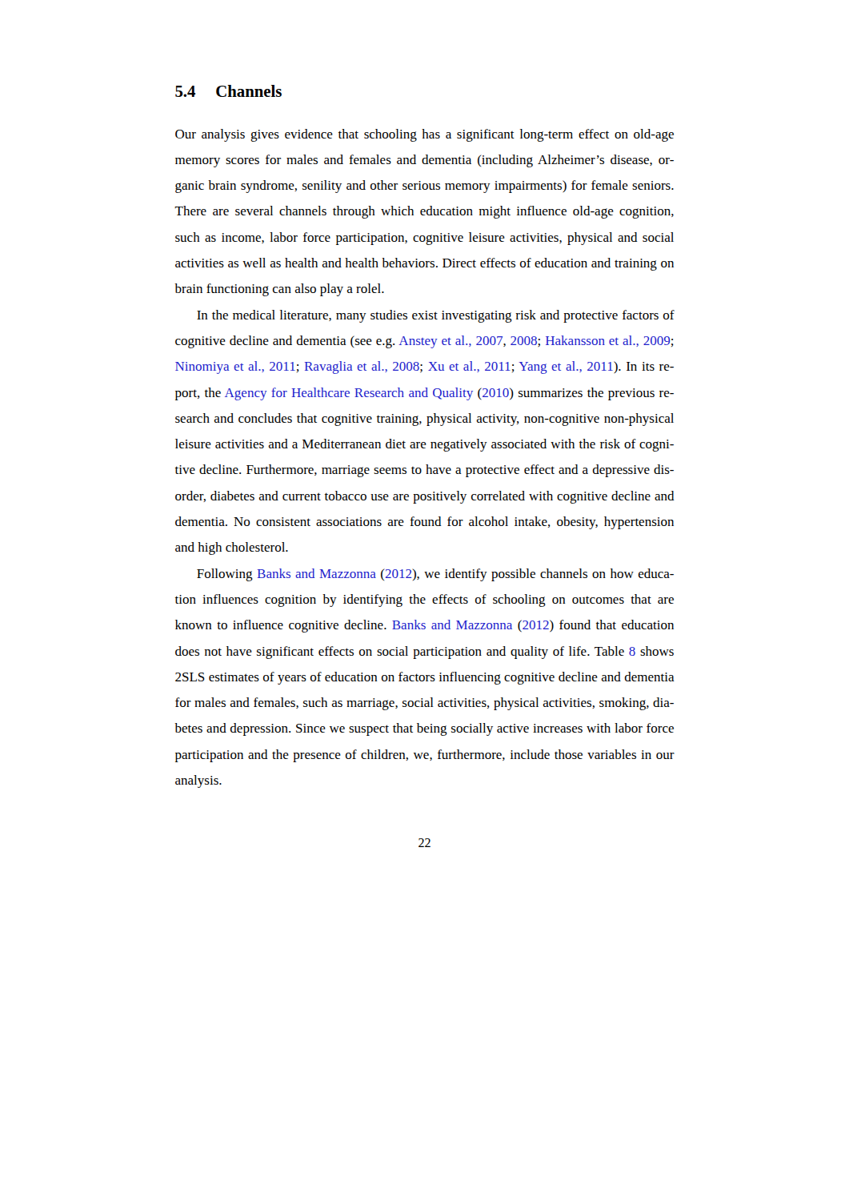5.4 Channels
Our analysis gives evidence that schooling has a significant long-term effect on old-age memory scores for males and females and dementia (including Alzheimer’s disease, organic brain syndrome, senility and other serious memory impairments) for female seniors. There are several channels through which education might influence old-age cognition, such as income, labor force participation, cognitive leisure activities, physical and social activities as well as health and health behaviors. Direct effects of education and training on brain functioning can also play a rolel.
In the medical literature, many studies exist investigating risk and protective factors of cognitive decline and dementia (see e.g. Anstey et al., 2007, 2008; Hakansson et al., 2009; Ninomiya et al., 2011; Ravaglia et al., 2008; Xu et al., 2011; Yang et al., 2011). In its report, the Agency for Healthcare Research and Quality (2010) summarizes the previous research and concludes that cognitive training, physical activity, non-cognitive non-physical leisure activities and a Mediterranean diet are negatively associated with the risk of cognitive decline. Furthermore, marriage seems to have a protective effect and a depressive disorder, diabetes and current tobacco use are positively correlated with cognitive decline and dementia. No consistent associations are found for alcohol intake, obesity, hypertension and high cholesterol.
Following Banks and Mazzonna (2012), we identify possible channels on how education influences cognition by identifying the effects of schooling on outcomes that are known to influence cognitive decline. Banks and Mazzonna (2012) found that education does not have significant effects on social participation and quality of life. Table 8 shows 2SLS estimates of years of education on factors influencing cognitive decline and dementia for males and females, such as marriage, social activities, physical activities, smoking, diabetes and depression. Since we suspect that being socially active increases with labor force participation and the presence of children, we, furthermore, include those variables in our analysis.
22